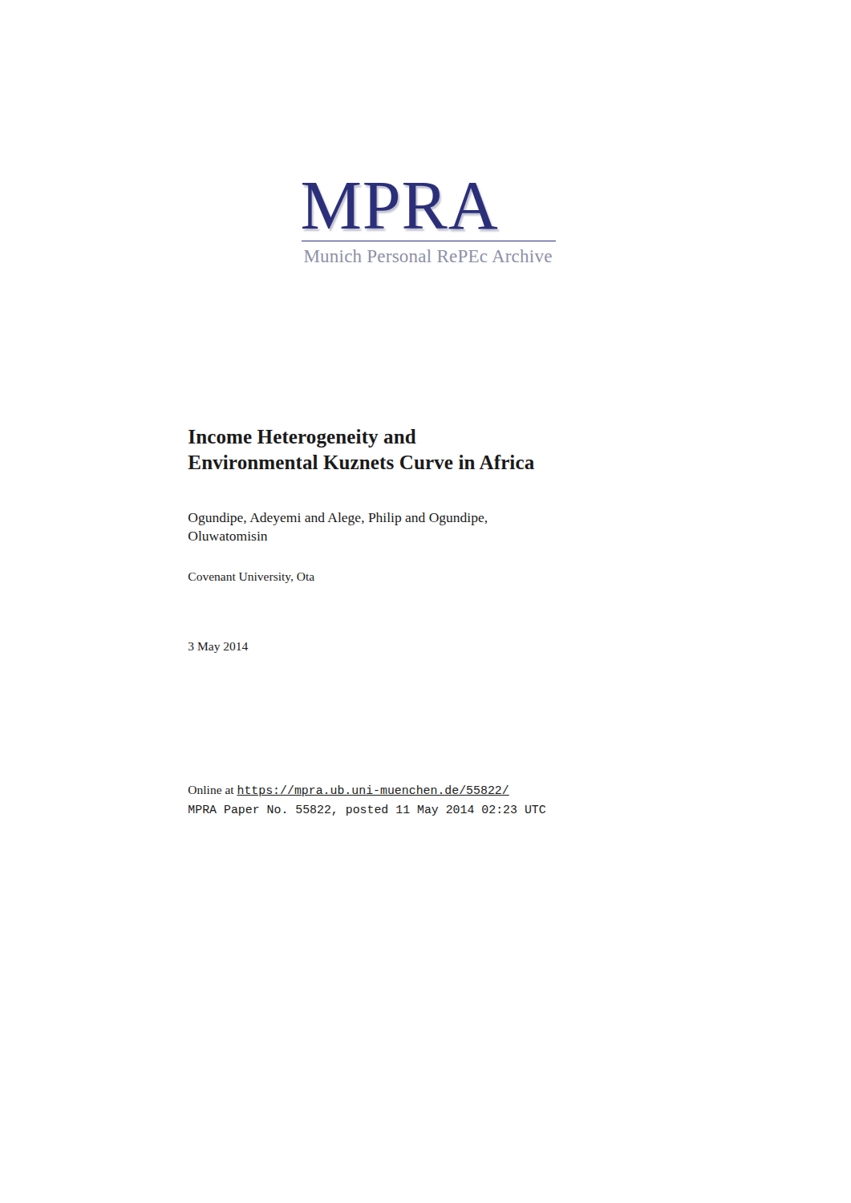MPRA
Munich Personal RePEc Archive
Income Heterogeneity and
Environmental Kuznets Curve in Africa
Ogundipe, Adeyemi and Alege, Philip and Ogundipe,
Oluwatomisin
Covenant University, Ota
3 May 2014
Online at https://mpra.ub.uni-muenchen.de/55822/
MPRA Paper No. 55822, posted 11 May 2014 02:23 UTC